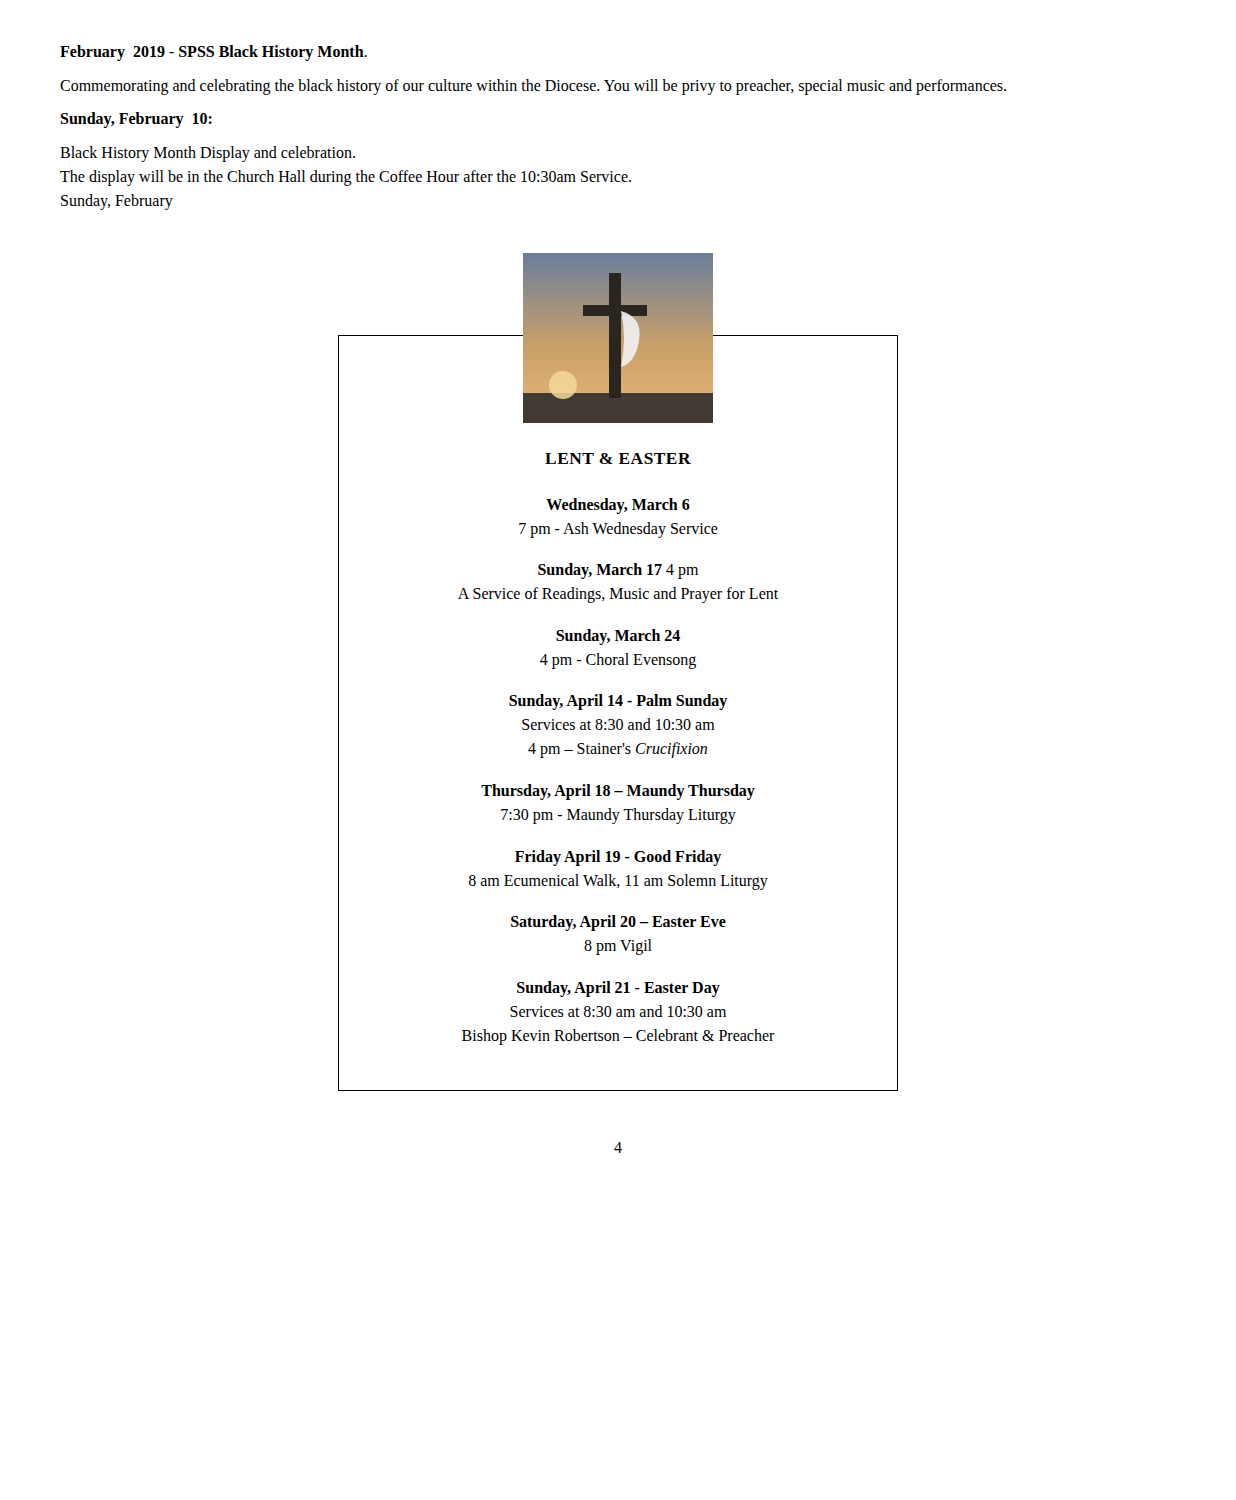February 2019 - SPSS Black History Month.
Commemorating and celebrating the black history of our culture within the Diocese. You will be privy to preacher, special music and performances.
Sunday, February 10:
Black History Month Display and celebration.
The display will be in the Church Hall during the Coffee Hour after the 10:30am Service.
Sunday, February
LENT & EASTER
Wednesday, March 6 7 pm - Ash Wednesday Service
Sunday, March 17 4 pm A Service of Readings, Music and Prayer for Lent
Sunday, March 24 4 pm - Choral Evensong
Sunday, April 14 - Palm Sunday Services at 8:30 and 10:30 am 4 pm – Stainer's Crucifixion
Thursday, April 18 – Maundy Thursday 7:30 pm - Maundy Thursday Liturgy
Friday April 19 - Good Friday 8 am Ecumenical Walk, 11 am Solemn Liturgy
Saturday, April 20 – Easter Eve 8 pm Vigil
Sunday, April 21 - Easter Day Services at 8:30 am and 10:30 am Bishop Kevin Robertson – Celebrant & Preacher
4